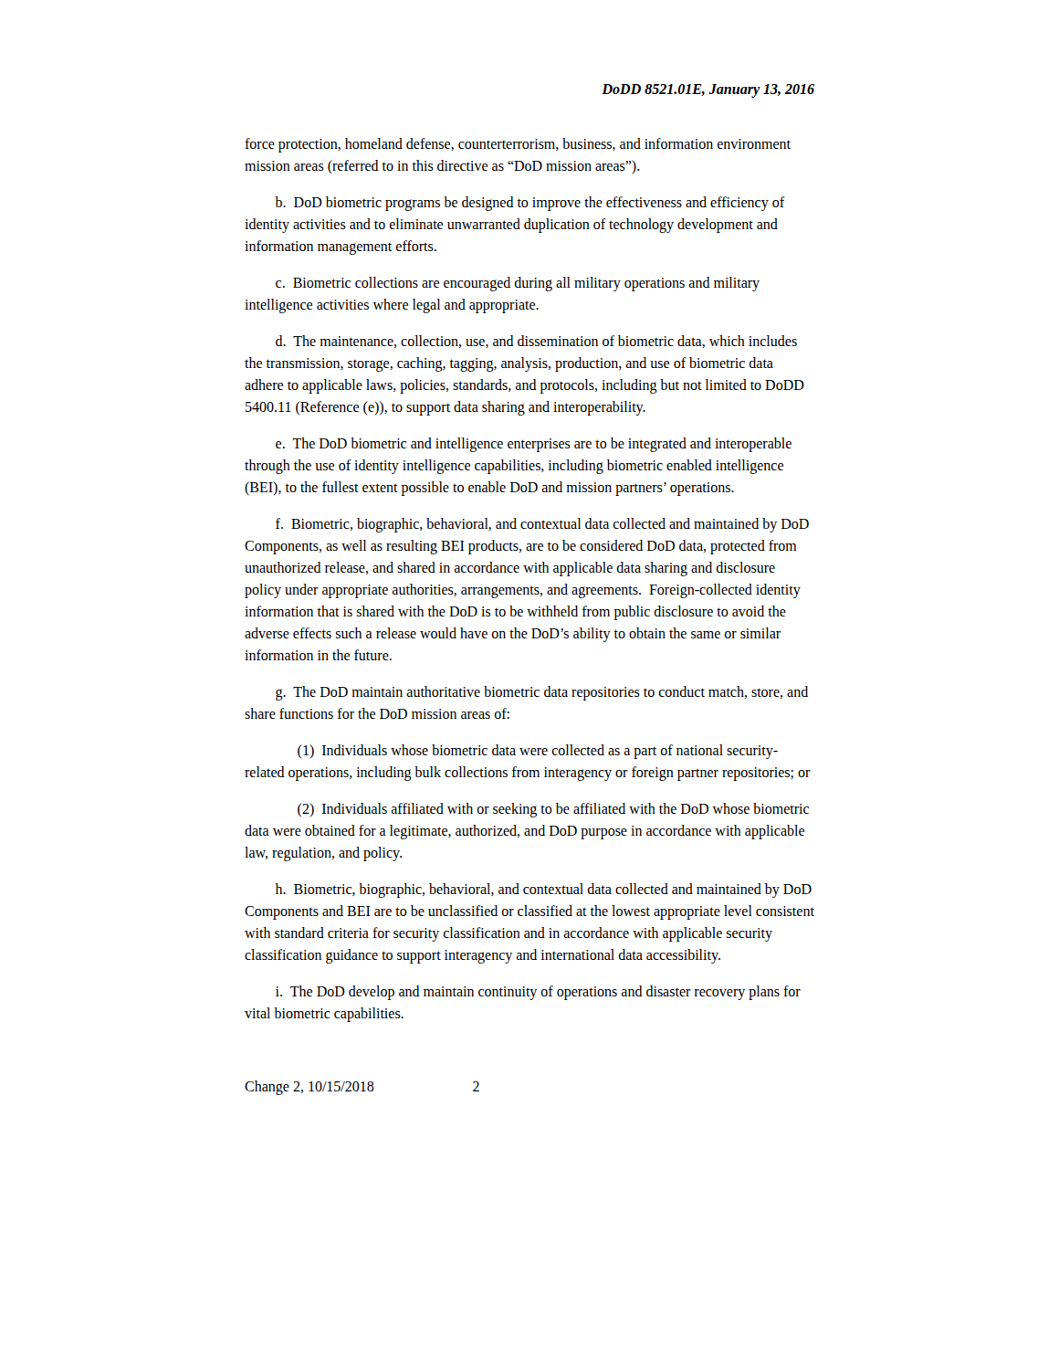DoDD 8521.01E, January 13, 2016
force protection, homeland defense, counterterrorism, business, and information environment mission areas (referred to in this directive as “DoD mission areas”).
b. DoD biometric programs be designed to improve the effectiveness and efficiency of identity activities and to eliminate unwarranted duplication of technology development and information management efforts.
c. Biometric collections are encouraged during all military operations and military intelligence activities where legal and appropriate.
d. The maintenance, collection, use, and dissemination of biometric data, which includes the transmission, storage, caching, tagging, analysis, production, and use of biometric data adhere to applicable laws, policies, standards, and protocols, including but not limited to DoDD 5400.11 (Reference (e)), to support data sharing and interoperability.
e. The DoD biometric and intelligence enterprises are to be integrated and interoperable through the use of identity intelligence capabilities, including biometric enabled intelligence (BEI), to the fullest extent possible to enable DoD and mission partners’ operations.
f. Biometric, biographic, behavioral, and contextual data collected and maintained by DoD Components, as well as resulting BEI products, are to be considered DoD data, protected from unauthorized release, and shared in accordance with applicable data sharing and disclosure policy under appropriate authorities, arrangements, and agreements. Foreign-collected identity information that is shared with the DoD is to be withheld from public disclosure to avoid the adverse effects such a release would have on the DoD’s ability to obtain the same or similar information in the future.
g. The DoD maintain authoritative biometric data repositories to conduct match, store, and share functions for the DoD mission areas of:
(1) Individuals whose biometric data were collected as a part of national security-related operations, including bulk collections from interagency or foreign partner repositories; or
(2) Individuals affiliated with or seeking to be affiliated with the DoD whose biometric data were obtained for a legitimate, authorized, and DoD purpose in accordance with applicable law, regulation, and policy.
h. Biometric, biographic, behavioral, and contextual data collected and maintained by DoD Components and BEI are to be unclassified or classified at the lowest appropriate level consistent with standard criteria for security classification and in accordance with applicable security classification guidance to support interagency and international data accessibility.
i. The DoD develop and maintain continuity of operations and disaster recovery plans for vital biometric capabilities.
Change 2, 10/15/2018
2